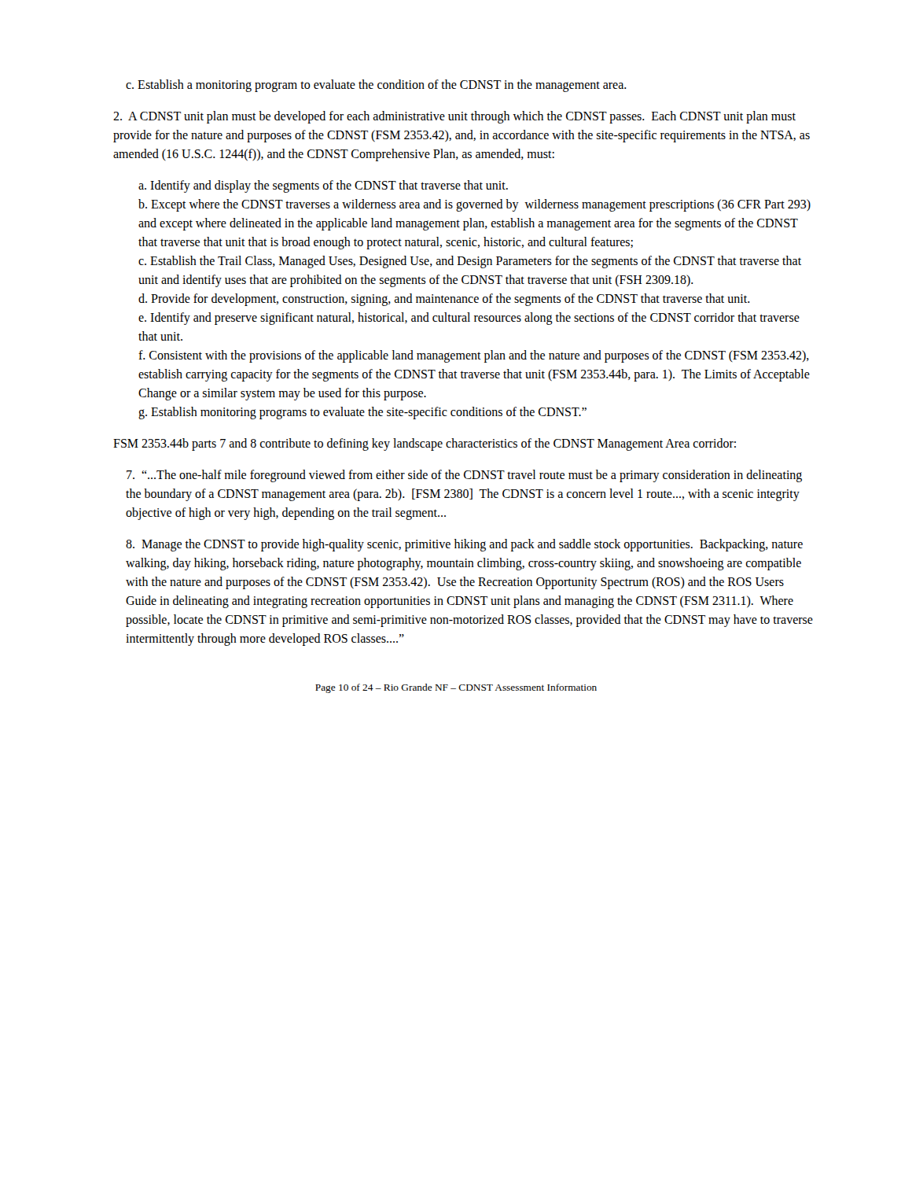c. Establish a monitoring program to evaluate the condition of the CDNST in the management area.
2. A CDNST unit plan must be developed for each administrative unit through which the CDNST passes. Each CDNST unit plan must provide for the nature and purposes of the CDNST (FSM 2353.42), and, in accordance with the site-specific requirements in the NTSA, as amended (16 U.S.C. 1244(f)), and the CDNST Comprehensive Plan, as amended, must:
a. Identify and display the segments of the CDNST that traverse that unit.
b. Except where the CDNST traverses a wilderness area and is governed by wilderness management prescriptions (36 CFR Part 293) and except where delineated in the applicable land management plan, establish a management area for the segments of the CDNST that traverse that unit that is broad enough to protect natural, scenic, historic, and cultural features;
c. Establish the Trail Class, Managed Uses, Designed Use, and Design Parameters for the segments of the CDNST that traverse that unit and identify uses that are prohibited on the segments of the CDNST that traverse that unit (FSH 2309.18).
d. Provide for development, construction, signing, and maintenance of the segments of the CDNST that traverse that unit.
e. Identify and preserve significant natural, historical, and cultural resources along the sections of the CDNST corridor that traverse that unit.
f. Consistent with the provisions of the applicable land management plan and the nature and purposes of the CDNST (FSM 2353.42), establish carrying capacity for the segments of the CDNST that traverse that unit (FSM 2353.44b, para. 1). The Limits of Acceptable Change or a similar system may be used for this purpose.
g. Establish monitoring programs to evaluate the site-specific conditions of the CDNST.”
FSM 2353.44b parts 7 and 8 contribute to defining key landscape characteristics of the CDNST Management Area corridor:
7. “...The one-half mile foreground viewed from either side of the CDNST travel route must be a primary consideration in delineating the boundary of a CDNST management area (para. 2b). [FSM 2380] The CDNST is a concern level 1 route..., with a scenic integrity objective of high or very high, depending on the trail segment...
8. Manage the CDNST to provide high-quality scenic, primitive hiking and pack and saddle stock opportunities. Backpacking, nature walking, day hiking, horseback riding, nature photography, mountain climbing, cross-country skiing, and snowshoeing are compatible with the nature and purposes of the CDNST (FSM 2353.42). Use the Recreation Opportunity Spectrum (ROS) and the ROS Users Guide in delineating and integrating recreation opportunities in CDNST unit plans and managing the CDNST (FSM 2311.1). Where possible, locate the CDNST in primitive and semi-primitive non-motorized ROS classes, provided that the CDNST may have to traverse intermittently through more developed ROS classes....”
Page 10 of 24 – Rio Grande NF – CDNST Assessment Information